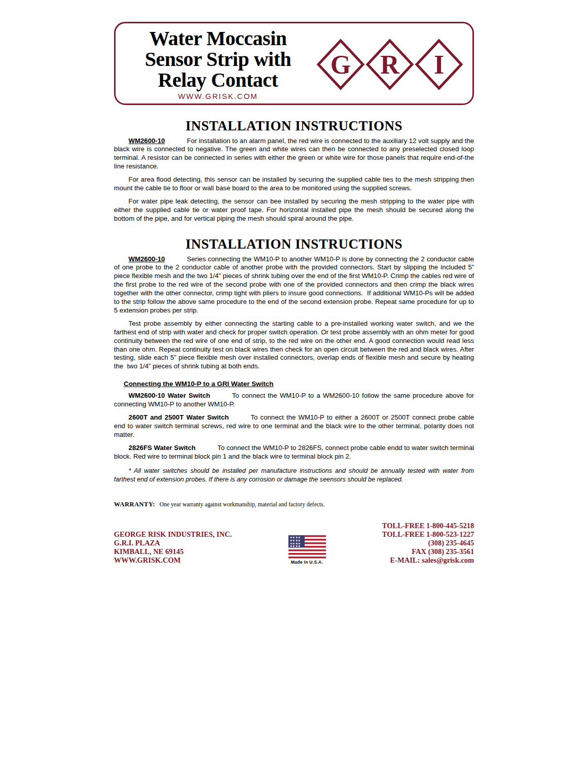Water Moccasin
Sensor Strip with
Relay Contact
WWW.GRISK.COM
G R I
INSTALLATION INSTRUCTIONS
WM2600-10 For installation to an alarm panel, the red wire is connected to the auxiliary 12 volt supply and the black wire is connected to negative. The green and white wires can then be connected to any preselected closed loop terminal. A resistor can be connected in series with either the green or white wire for those panels that require end-of-the line resistance.
For area flood detecting, this sensor can be installed by securing the supplied cable ties to the mesh stripping then mount the cable tie to floor or wall base board to the area to be monitored using the supplied screws.
For water pipe leak detecting, the sensor can bee installed by securing the mesh stripping to the water pipe with either the supplied cable tie or water proof tape. For horizontal installed pipe the mesh should be secured along the bottom of the pipe, and for vertical piping the mesh should spiral around the pipe.
INSTALLATION INSTRUCTIONS
WM2600-10 Series connecting the WM10-P to another WM10-P is done by connecting the 2 conductor cable of one probe to the 2 conductor cable of another probe with the provided connectors. Start by slipping the included 5” piece flexible mesh and the two 1/4” pieces of shrink tubing over the end of the first WM10-P. Crimp the cables red wire of the first probe to the red wire of the second probe with one of the provided connectors and then crimp the black wires together with the other connector, crimp tight with pliers to insure good connections. If additional WM10-Ps will be added to the strip follow the above same procedure to the end of the second extension probe. Repeat same procedure for up to 5 extension probes per strip.
Test probe assembly by either connecting the starting cable to a pre-installed working water switch, and we the farthest end of strip with water and check for proper switch operation. Or test probe assembly with an ohm meter for good continuity between the red wire of one end of strip, to the red wire on the other end. A good connection would read less than one ohm. Repeat continuity test on black wires then check for an open circuit between the red and black wires. After testing, slide each 5” piece flexible mesh over installed connectors, overlap ends of flexible mesh and secure by heating the two 1/4” pieces of shrink tubing at both ends.
Connecting the WM10-P to a GRI Water Switch
WM2600-10 Water Switch To connect the WM10-P to a WM2600-10 follow the same procedure above for connecting WM10-P to another WM10-P.
2600T and 2500T Water Switch To connect the WM10-P to either a 2600T or 2500T connect probe cable end to water switch terminal screws, red wire to one terminal and the black wire to the other terminal, polarity does not matter.
2826FS Water Switch To connect the WM10-P to 2826FS, connect probe cable endd to water switch terminal block. Red wire to terminal block pin 1 and the black wire to terminal block pin 2.
* All water switches should be installed per manufacture instructions and should be annually tested with water from farthest end of extension probes. If there is any corrosion or damage the seensors should be replaced.
WARRANTY: One year warranty against workmanship, material and factory defects.
GEORGE RISK INDUSTRIES, INC.
G.R.I. PLAZA
KIMBALL, NE 69145
WWW.GRISK.COM
★ ★ ★ ★ ★ ★ ★ ★ ★ ★ ★ ★ ★ ★ ★ ★
Made in U.S.A.
TOLL-FREE 1-800-445-5218
TOLL-FREE 1-800-523-1227
(308) 235-4645
FAX (308) 235-3561
E-MAIL: sales@grisk.com